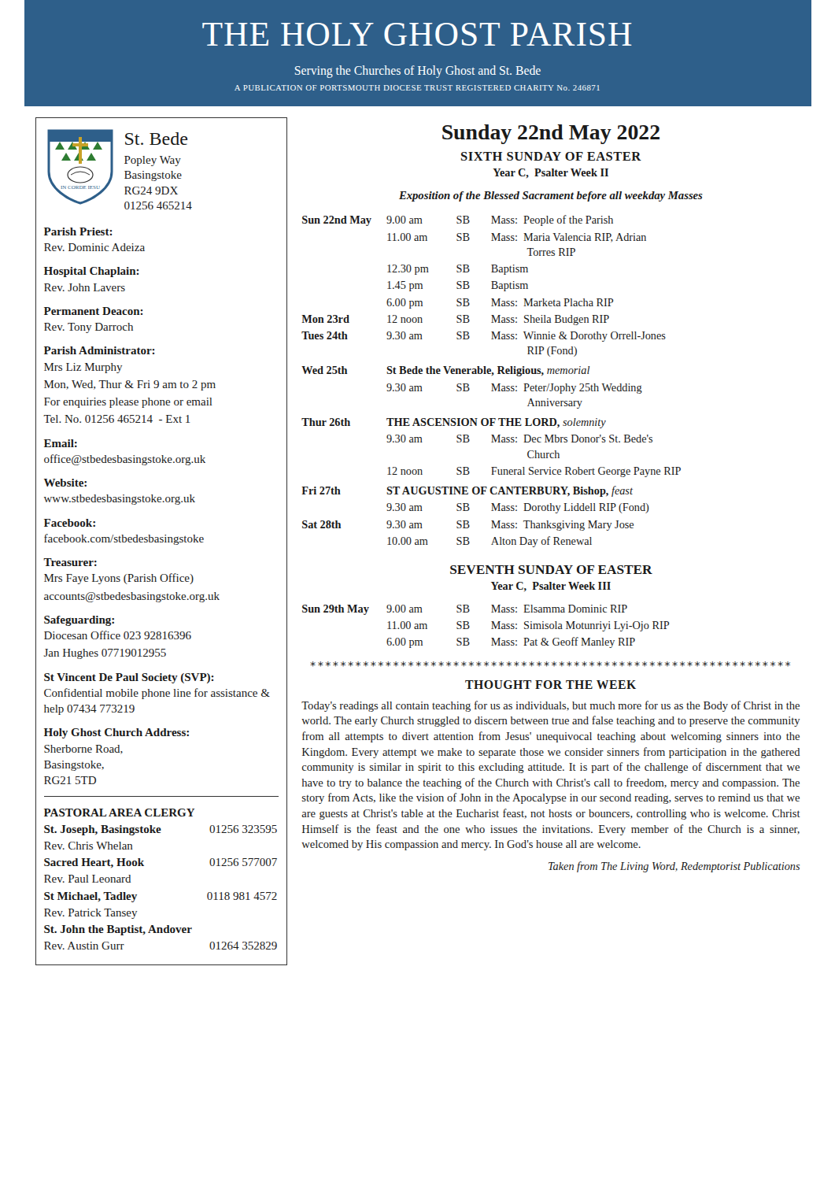The Holy Ghost Parish
Serving the Churches of Holy Ghost and St. Bede
A PUBLICATION OF PORTSMOUTH DIOCESE TRUST REGISTERED CHARITY No. 246871
IN CORDE IESU
St. Bede
Popley Way
Basingstoke
RG24 9DX
01256 465214
Parish Priest:
Rev. Dominic Adeiza
Hospital Chaplain:
Rev. John Lavers
Permanent Deacon:
Rev. Tony Darroch
Parish Administrator:
Mrs Liz Murphy
Mon, Wed, Thur & Fri 9 am to 2 pm
For enquiries please phone or email
Tel. No. 01256 465214 - Ext 1
Email:
office@stbedesbasingstoke.org.uk
Website:
www.stbedesbasingstoke.org.uk
Facebook:
facebook.com/stbedesbasingstoke
Treasurer:
Mrs Faye Lyons (Parish Office)
accounts@stbedesbasingstoke.org.uk
Safeguarding:
Diocesan Office 023 92816396
Jan Hughes 07719012955
St Vincent De Paul Society (SVP):
Confidential mobile phone line for assistance & help 07434 773219
Holy Ghost Church Address:
Sherborne Road,
Basingstoke,
RG21 5TD
PASTORAL AREA CLERGY
| St. Joseph, Basingstoke | 01256 323595 |
| Rev. Chris Whelan |
| Sacred Heart, Hook | 01256 577007 |
| Rev. Paul Leonard |
| St Michael, Tadley | 0118 981 4572 |
| Rev. Patrick Tansey |
| St. John the Baptist, Andover |
| Rev. Austin Gurr | 01264 352829 |
Sunday 22nd May 2022
SIXTH SUNDAY OF EASTER
Year C, Psalter Week II
Exposition of the Blessed Sacrament before all weekday Masses
| Sun 22nd May | 9.00 am | SB | Mass: People of the Parish |
| | 11.00 am | SB | Mass: Maria Valencia RIP, Adrian Torres RIP |
| | 12.30 pm | SB | Baptism |
| | 1.45 pm | SB | Baptism |
| | 6.00 pm | SB | Mass: Marketa Placha RIP |
| Mon 23rd | 12 noon | SB | Mass: Sheila Budgen RIP |
| Tues 24th | 9.30 am | SB | Mass: Winnie & Dorothy Orrell-Jones RIP (Fond) |
| Wed 25th | St Bede the Venerable, Religious, memorial |
| | 9.30 am | SB | Mass: Peter/Jophy 25th Wedding Anniversary |
| Thur 26th | THE ASCENSION OF THE LORD, solemnity |
| | 9.30 am | SB | Mass: Dec Mbrs Donor's St. Bede's Church |
| | 12 noon | SB | Funeral Service Robert George Payne RIP |
| Fri 27th | ST AUGUSTINE OF CANTERBURY, Bishop, feast |
| | 9.30 am | SB | Mass: Dorothy Liddell RIP (Fond) |
| Sat 28th | 9.30 am | SB | Mass: Thanksgiving Mary Jose |
| | 10.00 am | SB | Alton Day of Renewal |
SEVENTH SUNDAY OF EASTER
Year C, Psalter Week III
| Sun 29th May | 9.00 am | SB | Mass: Elsamma Dominic RIP |
| | 11.00 am | SB | Mass: Simisola Motunriyi Lyi-Ojo RIP |
| | 6.00 pm | SB | Mass: Pat & Geoff Manley RIP |
****************************************************************
THOUGHT FOR THE WEEK
Today's readings all contain teaching for us as individuals, but much more for us as the Body of Christ in the world. The early Church struggled to discern between true and false teaching and to preserve the community from all attempts to divert attention from Jesus' unequivocal teaching about welcoming sinners into the Kingdom. Every attempt we make to separate those we consider sinners from participation in the gathered community is similar in spirit to this excluding attitude. It is part of the challenge of discernment that we have to try to balance the teaching of the Church with Christ's call to freedom, mercy and compassion. The story from Acts, like the vision of John in the Apocalypse in our second reading, serves to remind us that we are guests at Christ's table at the Eucharist feast, not hosts or bouncers, controlling who is welcome. Christ Himself is the feast and the one who issues the invitations. Every member of the Church is a sinner, welcomed by His compassion and mercy. In God's house all are welcome.
Taken from The Living Word, Redemptorist Publications